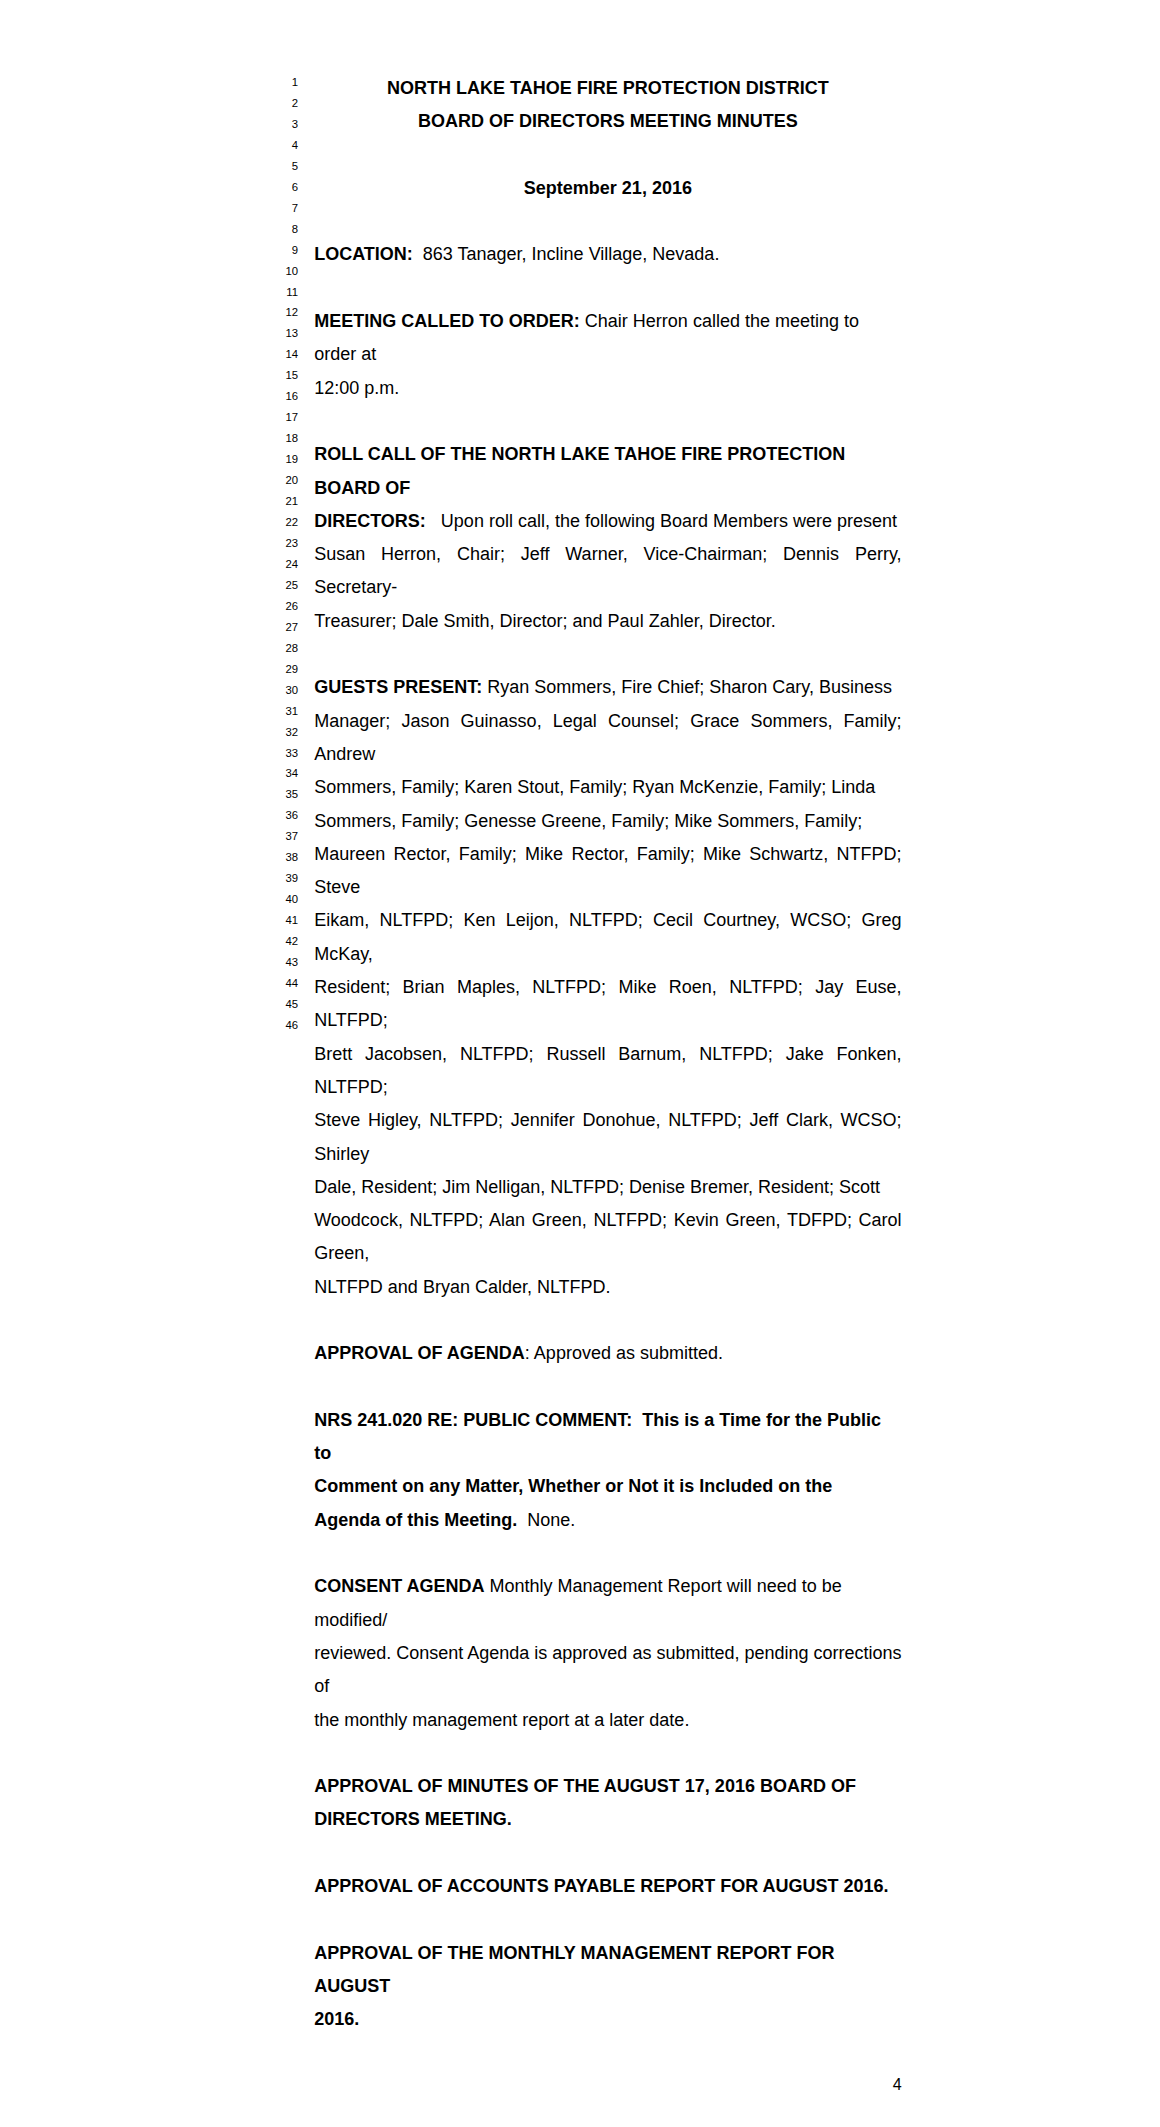1
2
3
4
5
6
7
8
9
10
11
12
13
14
15
16
17
18
19
20
21
22
23
24
25
26
27
28
29
30
31
32
33
34
35
36
37
38
39
40
41
42
43
44
45
46
NORTH LAKE TAHOE FIRE PROTECTION DISTRICT
BOARD OF DIRECTORS MEETING MINUTES
September 21, 2016
LOCATION: 863 Tanager, Incline Village, Nevada.
MEETING CALLED TO ORDER: Chair Herron called the meeting to order at
12:00 p.m.
ROLL CALL OF THE NORTH LAKE TAHOE FIRE PROTECTION BOARD OF
DIRECTORS: Upon roll call, the following Board Members were present
Susan Herron, Chair; Jeff Warner, Vice-Chairman; Dennis Perry, Secretary-
Treasurer; Dale Smith, Director; and Paul Zahler, Director.
GUESTS PRESENT: Ryan Sommers, Fire Chief; Sharon Cary, Business
Manager; Jason Guinasso, Legal Counsel; Grace Sommers, Family; Andrew
Sommers, Family; Karen Stout, Family; Ryan McKenzie, Family; Linda
Sommers, Family; Genesse Greene, Family; Mike Sommers, Family;
Maureen Rector, Family; Mike Rector, Family; Mike Schwartz, NTFPD; Steve
Eikam, NLTFPD; Ken Leijon, NLTFPD; Cecil Courtney, WCSO; Greg McKay,
Resident; Brian Maples, NLTFPD; Mike Roen, NLTFPD; Jay Euse, NLTFPD;
Brett Jacobsen, NLTFPD; Russell Barnum, NLTFPD; Jake Fonken, NLTFPD;
Steve Higley, NLTFPD; Jennifer Donohue, NLTFPD; Jeff Clark, WCSO; Shirley
Dale, Resident; Jim Nelligan, NLTFPD; Denise Bremer, Resident; Scott
Woodcock, NLTFPD; Alan Green, NLTFPD; Kevin Green, TDFPD; Carol Green,
NLTFPD and Bryan Calder, NLTFPD.
APPROVAL OF AGENDA: Approved as submitted.
NRS 241.020 RE: PUBLIC COMMENT: This is a Time for the Public to
Comment on any Matter, Whether or Not it is Included on the
Agenda of this Meeting. None.
CONSENT AGENDA Monthly Management Report will need to be modified/
reviewed. Consent Agenda is approved as submitted, pending corrections of
the monthly management report at a later date.
APPROVAL OF MINUTES OF THE AUGUST 17, 2016 BOARD OF
DIRECTORS MEETING.
APPROVAL OF ACCOUNTS PAYABLE REPORT FOR AUGUST 2016.
APPROVAL OF THE MONTHLY MANAGEMENT REPORT FOR AUGUST
2016.
4